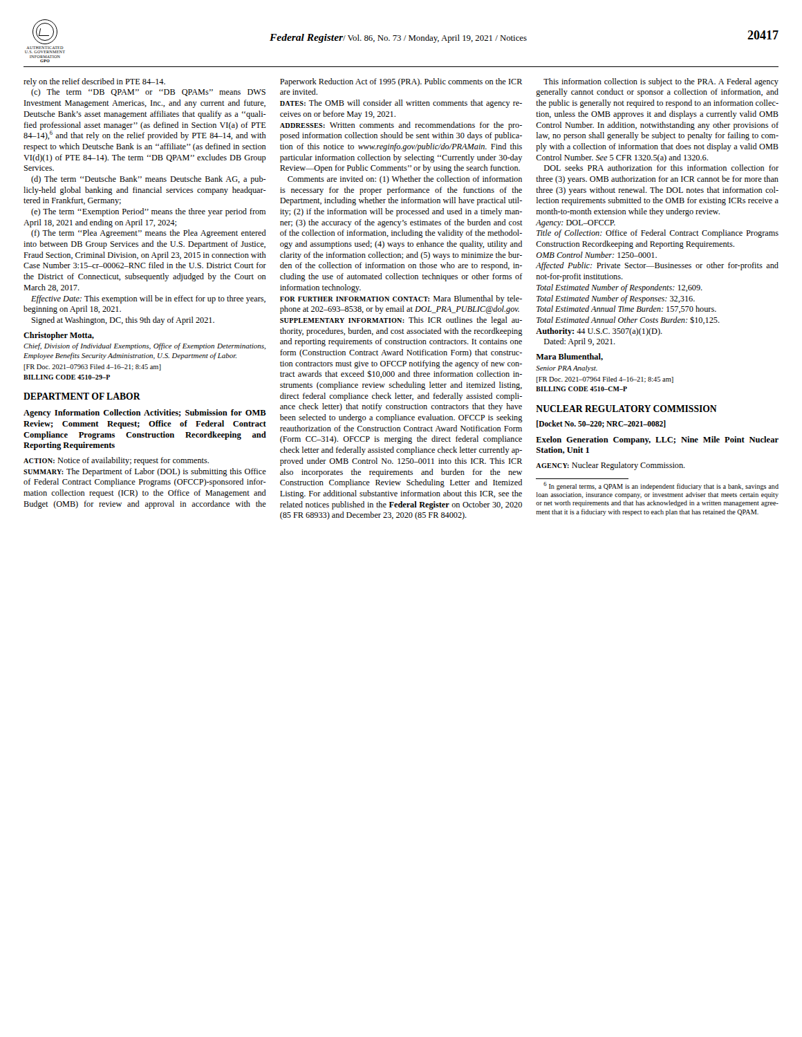Authenticated
U.S. Government
Information
GPO
Federal Register/ Vol. 86, No. 73 / Monday, April 19, 2021 / Notices
20417
rely on the relief described in PTE 84–14.
(c) The term ‘‘DB QPAM’’ or ‘‘DB QPAMs’’ means DWS Investment Management Americas, Inc., and any current and future, Deutsche Bank’s asset management affiliates that qualify as a ‘‘qualified professional asset manager’’ (as defined in Section VI(a) of PTE 84–14),6 and that rely on the relief provided by PTE 84–14, and with respect to which Deutsche Bank is an ‘‘affiliate’’ (as defined in section VI(d)(1) of PTE 84–14). The term ‘‘DB QPAM’’ excludes DB Group Services.
(d) The term ‘‘Deutsche Bank’’ means Deutsche Bank AG, a publicly-held global banking and financial services company headquartered in Frankfurt, Germany;
(e) The term ‘‘Exemption Period’’ means the three year period from April 18, 2021 and ending on April 17, 2024;
(f) The term ‘‘Plea Agreement’’ means the Plea Agreement entered into between DB Group Services and the U.S. Department of Justice, Fraud Section, Criminal Division, on April 23, 2015 in connection with Case Number 3:15–cr–00062–RNC filed in the U.S. District Court for the District of Connecticut, subsequently adjudged by the Court on March 28, 2017.
Effective Date: This exemption will be in effect for up to three years, beginning on April 18, 2021.
Signed at Washington, DC, this 9th day of April 2021.
Christopher Motta,
Chief, Division of Individual Exemptions, Office of Exemption Determinations, Employee Benefits Security Administration, U.S. Department of Labor.
[FR Doc. 2021–07963 Filed 4–16–21; 8:45 am]
BILLING CODE 4510–29–P
DEPARTMENT OF LABOR
Agency Information Collection Activities; Submission for OMB Review; Comment Request; Office of Federal Contract Compliance Programs Construction Recordkeeping and Reporting Requirements
ACTION: Notice of availability; request for comments.
SUMMARY: The Department of Labor (DOL) is submitting this Office of Federal Contract Compliance Programs (OFCCP)-sponsored information collection request (ICR) to the Office of Management and Budget (OMB) for review and approval in accordance with the Paperwork Reduction Act of 1995 (PRA). Public comments on the ICR are invited.
DATES: The OMB will consider all written comments that agency receives on or before May 19, 2021.
ADDRESSES: Written comments and recommendations for the proposed information collection should be sent within 30 days of publication of this notice to www.reginfo.gov/public/do/PRAMain. Find this particular information collection by selecting ‘‘Currently under 30-day Review—Open for Public Comments’’ or by using the search function.
Comments are invited on: (1) Whether the collection of information is necessary for the proper performance of the functions of the Department, including whether the information will have practical utility; (2) if the information will be processed and used in a timely manner; (3) the accuracy of the agency’s estimates of the burden and cost of the collection of information, including the validity of the methodology and assumptions used; (4) ways to enhance the quality, utility and clarity of the information collection; and (5) ways to minimize the burden of the collection of information on those who are to respond, including the use of automated collection techniques or other forms of information technology.
FOR FURTHER INFORMATION CONTACT: Mara Blumenthal by telephone at 202–693–8538, or by email at DOL_PRA_PUBLIC@dol.gov.
SUPPLEMENTARY INFORMATION: This ICR outlines the legal authority, procedures, burden, and cost associated with the recordkeeping and reporting requirements of construction contractors. It contains one form (Construction Contract Award Notification Form) that construction contractors must give to OFCCP notifying the agency of new contract awards that exceed $10,000 and three information collection instruments (compliance review scheduling letter and itemized listing, direct federal compliance check letter, and federally assisted compliance check letter) that notify construction contractors that they have been selected to undergo a compliance evaluation. OFCCP is seeking reauthorization of the Construction Contract Award Notification Form (Form CC–314). OFCCP is merging the direct federal compliance check letter and federally assisted compliance check letter currently approved under OMB Control No. 1250–0011 into this ICR. This ICR also incorporates the requirements and burden for the new Construction Compliance Review Scheduling Letter and Itemized Listing. For additional substantive information about this ICR, see the related notices published in the Federal Register on October 30, 2020 (85 FR 68933) and December 23, 2020 (85 FR 84002).
This information collection is subject to the PRA. A Federal agency generally cannot conduct or sponsor a collection of information, and the public is generally not required to respond to an information collection, unless the OMB approves it and displays a currently valid OMB Control Number. In addition, notwithstanding any other provisions of law, no person shall generally be subject to penalty for failing to comply with a collection of information that does not display a valid OMB Control Number. See 5 CFR 1320.5(a) and 1320.6.
DOL seeks PRA authorization for this information collection for three (3) years. OMB authorization for an ICR cannot be for more than three (3) years without renewal. The DOL notes that information collection requirements submitted to the OMB for existing ICRs receive a month-to-month extension while they undergo review.
Agency: DOL–OFCCP.
Title of Collection: Office of Federal Contract Compliance Programs Construction Recordkeeping and Reporting Requirements.
OMB Control Number: 1250–0001.
Affected Public: Private Sector—Businesses or other for-profits and not-for-profit institutions.
Total Estimated Number of Respondents: 12,609.
Total Estimated Number of Responses: 32,316.
Total Estimated Annual Time Burden: 157,570 hours.
Total Estimated Annual Other Costs Burden: $10,125.
Authority: 44 U.S.C. 3507(a)(1)(D).
Dated: April 9, 2021.
Mara Blumenthal,
Senior PRA Analyst.
[FR Doc. 2021–07964 Filed 4–16–21; 8:45 am]
BILLING CODE 4510–CM–P
NUCLEAR REGULATORY COMMISSION
[Docket No. 50–220; NRC–2021–0082]
Exelon Generation Company, LLC; Nine Mile Point Nuclear Station, Unit 1
AGENCY: Nuclear Regulatory Commission.
6 In general terms, a QPAM is an independent fiduciary that is a bank, savings and loan association, insurance company, or investment adviser that meets certain equity or net worth requirements and that has acknowledged in a written management agreement that it is a fiduciary with respect to each plan that has retained the QPAM.